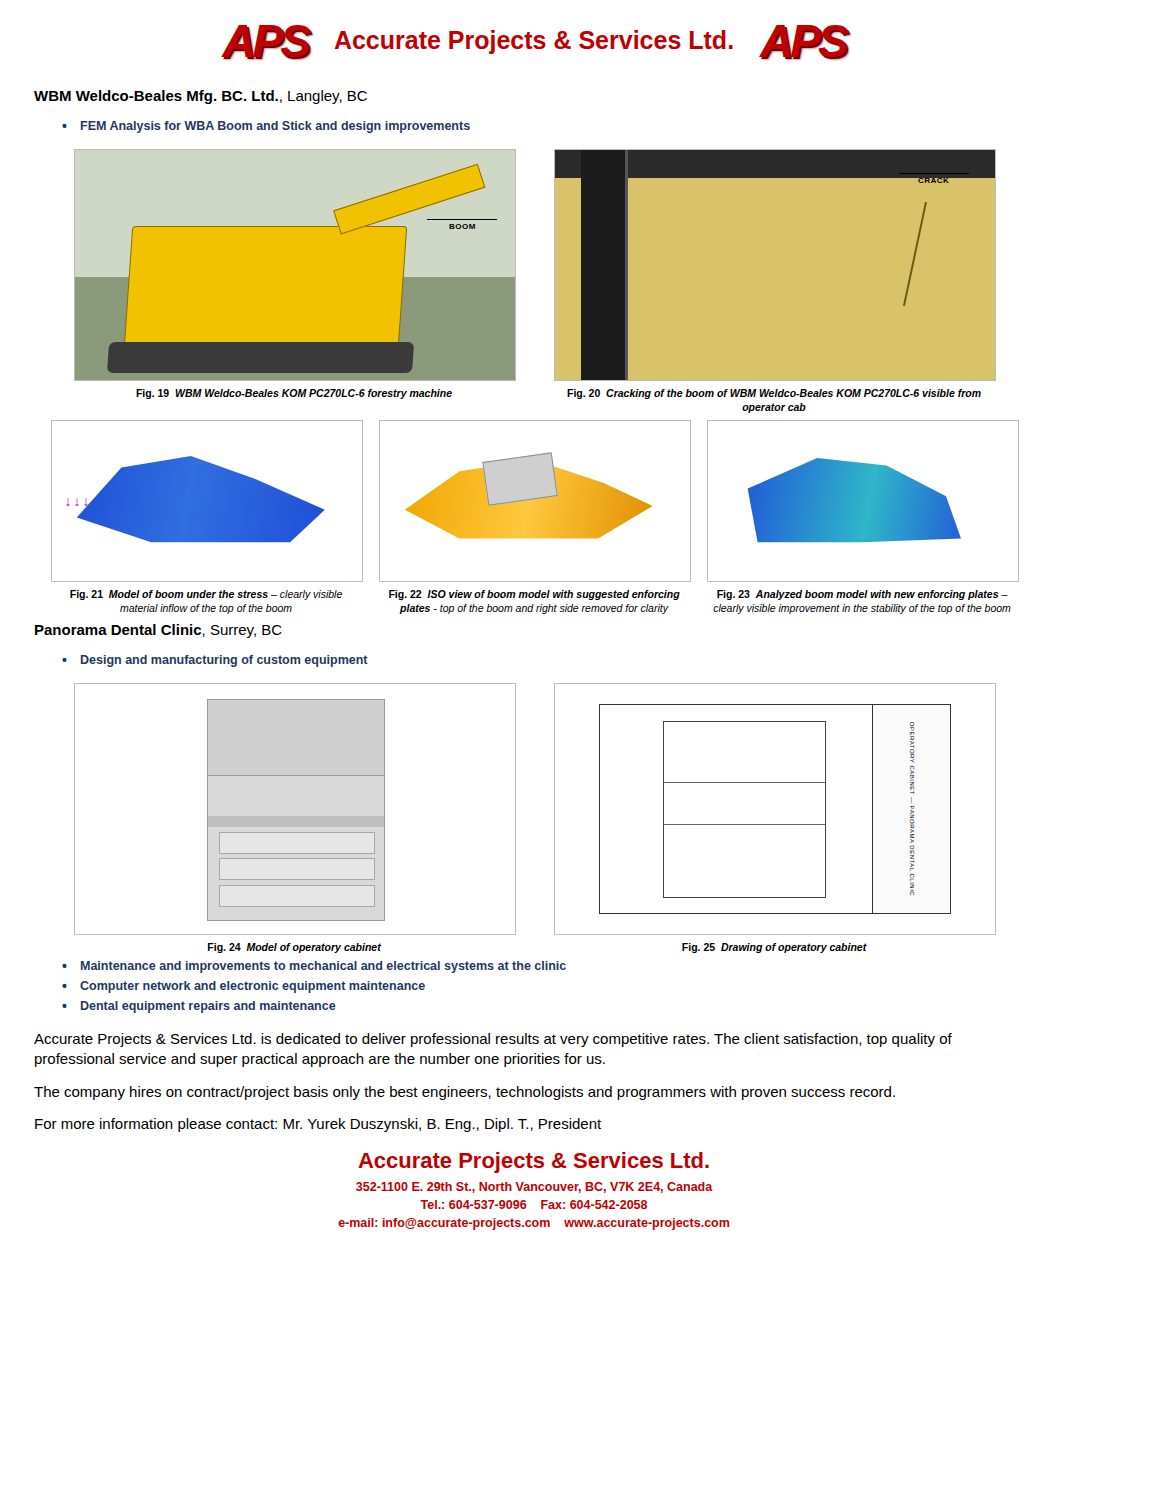APS
Accurate Projects & Services Ltd.
APS
WBM Weldco-Beales Mfg. BC. Ltd., Langley, BC
FEM Analysis for WBA Boom and Stick and design improvements
BOOM
Fig. 19 WBM Weldco-Beales KOM PC270LC-6 forestry machine
CRACK
Fig. 20 Cracking of the boom of WBM Weldco-Beales KOM PC270LC-6 visible from operator cab
↓↓↓
Fig. 21 Model of boom under the stress – clearly visible material inflow of the top of the boom
Fig. 22 ISO view of boom model with suggested enforcing plates - top of the boom and right side removed for clarity
Fig. 23 Analyzed boom model with new enforcing plates – clearly visible improvement in the stability of the top of the boom
Panorama Dental Clinic, Surrey, BC
Design and manufacturing of custom equipment
Fig. 24 Model of operatory cabinet
OPERATORY CABINET — PANORAMA DENTAL CLINIC
Fig. 25 Drawing of operatory cabinet
Maintenance and improvements to mechanical and electrical systems at the clinic
Computer network and electronic equipment maintenance
Dental equipment repairs and maintenance
Accurate Projects & Services Ltd. is dedicated to deliver professional results at very competitive rates. The client satisfaction, top quality of professional service and super practical approach are the number one priorities for us.
The company hires on contract/project basis only the best engineers, technologists and programmers with proven success record.
For more information please contact: Mr. Yurek Duszynski, B. Eng., Dipl. T., President
Accurate Projects & Services Ltd.
352-1100 E. 29th St., North Vancouver, BC, V7K 2E4, Canada
Tel.: 604-537-9096 Fax: 604-542-2058
e-mail: info@accurate-projects.com www.accurate-projects.com